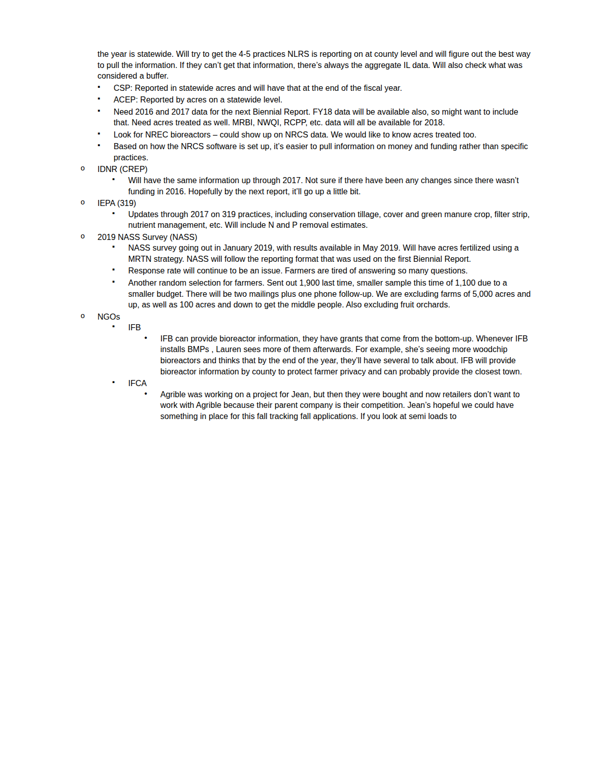the year is statewide. Will try to get the 4-5 practices NLRS is reporting on at county level and will figure out the best way to pull the information. If they can’t get that information, there’s always the aggregate IL data. Will also check what was considered a buffer.
CSP: Reported in statewide acres and will have that at the end of the fiscal year.
ACEP: Reported by acres on a statewide level.
Need 2016 and 2017 data for the next Biennial Report. FY18 data will be available also, so might want to include that. Need acres treated as well. MRBI, NWQI, RCPP, etc. data will all be available for 2018.
Look for NREC bioreactors – could show up on NRCS data. We would like to know acres treated too.
Based on how the NRCS software is set up, it’s easier to pull information on money and funding rather than specific practices.
IDNR (CREP)
Will have the same information up through 2017. Not sure if there have been any changes since there wasn’t funding in 2016. Hopefully by the next report, it’ll go up a little bit.
IEPA (319)
Updates through 2017 on 319 practices, including conservation tillage, cover and green manure crop, filter strip, nutrient management, etc. Will include N and P removal estimates.
2019 NASS Survey (NASS)
NASS survey going out in January 2019, with results available in May 2019. Will have acres fertilized using a MRTN strategy. NASS will follow the reporting format that was used on the first Biennial Report.
Response rate will continue to be an issue. Farmers are tired of answering so many questions.
Another random selection for farmers. Sent out 1,900 last time, smaller sample this time of 1,100 due to a smaller budget. There will be two mailings plus one phone follow-up. We are excluding farms of 5,000 acres and up, as well as 100 acres and down to get the middle people. Also excluding fruit orchards.
NGOs
IFB
IFB can provide bioreactor information, they have grants that come from the bottom-up. Whenever IFB installs BMPs , Lauren sees more of them afterwards. For example, she’s seeing more woodchip bioreactors and thinks that by the end of the year, they’ll have several to talk about. IFB will provide bioreactor information by county to protect farmer privacy and can probably provide the closest town.
IFCA
Agrible was working on a project for Jean, but then they were bought and now retailers don’t want to work with Agrible because their parent company is their competition. Jean’s hopeful we could have something in place for this fall tracking fall applications. If you look at semi loads to